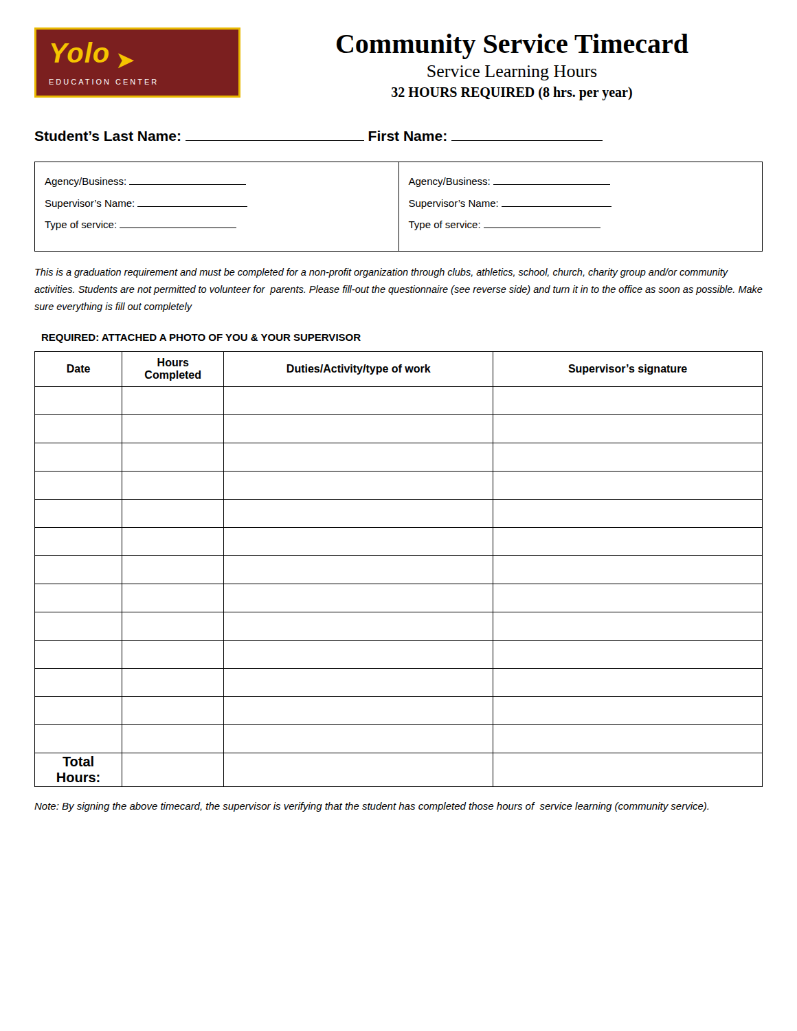Yolo➤
EDUCATION CENTER
Community Service Timecard
Service Learning Hours
32 HOURS REQUIRED (8 hrs. per year)
Student’s Last Name: First Name:
| Agency/Business: Supervisor’s Name: Type of service: | Agency/Business: Supervisor’s Name: Type of service: |
This is a graduation requirement and must be completed for a non-profit organization through clubs, athletics, school, church, charity group and/or community activities. Students are not permitted to volunteer for parents. Please fill-out the questionnaire (see reverse side) and turn it in to the office as soon as possible. Make sure everything is fill out completely
REQUIRED: ATTACHED A PHOTO OF YOU & YOUR SUPERVISOR
| Date | Hours Completed | Duties/Activity/type of work | Supervisor’s signature |
| --- | --- | --- | --- |
| Total Hours: | | | |
Note: By signing the above timecard, the supervisor is verifying that the student has completed those hours of service learning (community service).